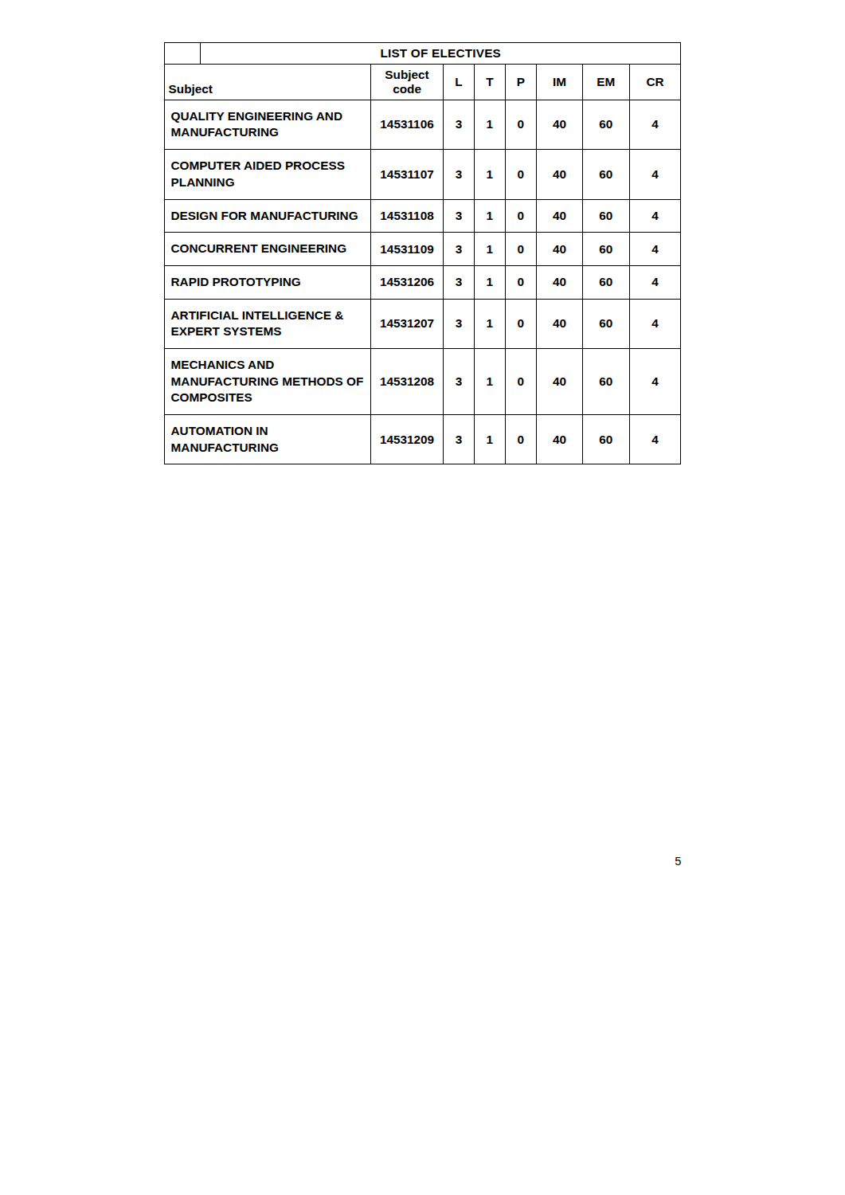| | LIST OF ELECTIVES |
| Subject | Subject code | L | T | P | IM | EM | CR |
| QUALITY ENGINEERING AND MANUFACTURING | 14531106 | 3 | 1 | 0 | 40 | 60 | 4 |
| COMPUTER AIDED PROCESS PLANNING | 14531107 | 3 | 1 | 0 | 40 | 60 | 4 |
| DESIGN FOR MANUFACTURING | 14531108 | 3 | 1 | 0 | 40 | 60 | 4 |
| CONCURRENT ENGINEERING | 14531109 | 3 | 1 | 0 | 40 | 60 | 4 |
| RAPID PROTOTYPING | 14531206 | 3 | 1 | 0 | 40 | 60 | 4 |
| ARTIFICIAL INTELLIGENCE & EXPERT SYSTEMS | 14531207 | 3 | 1 | 0 | 40 | 60 | 4 |
| MECHANICS AND MANUFACTURING METHODS OF COMPOSITES | 14531208 | 3 | 1 | 0 | 40 | 60 | 4 |
| AUTOMATION IN MANUFACTURING | 14531209 | 3 | 1 | 0 | 40 | 60 | 4 |
5